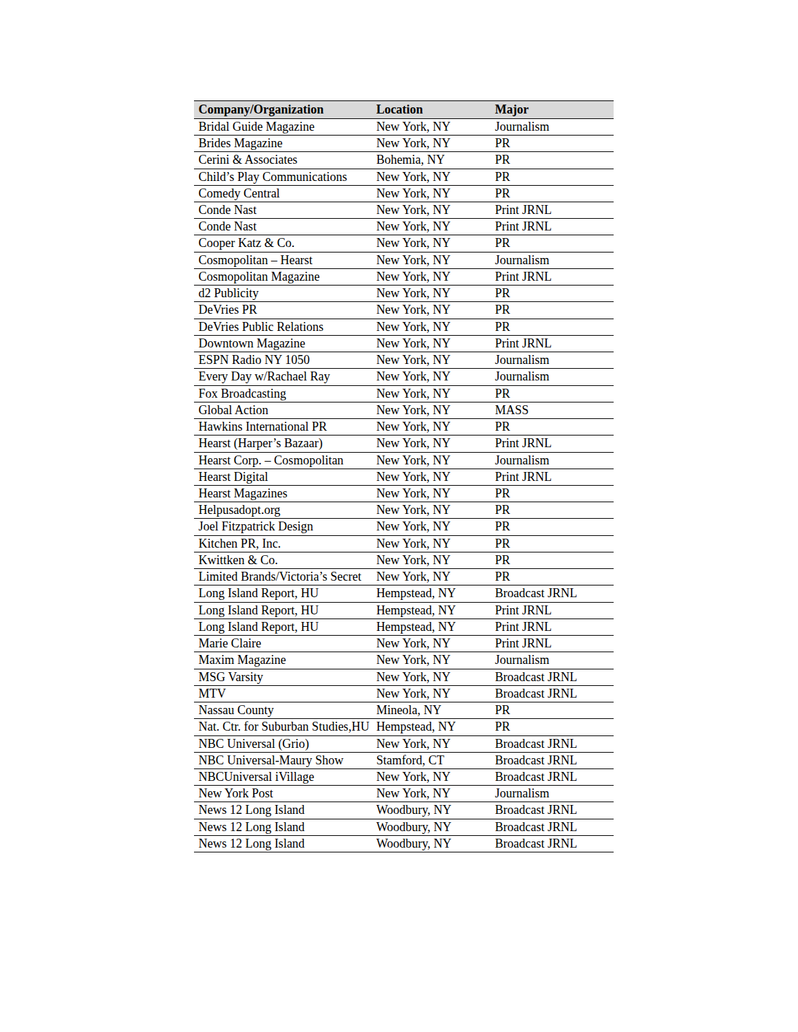Company/Organization placements by location and major
| Company/Organization | Location | Major |
| --- | --- | --- |
| Bridal Guide Magazine | New York, NY | Journalism |
| Brides Magazine | New York, NY | PR |
| Cerini & Associates | Bohemia, NY | PR |
| Child’s Play Communications | New York, NY | PR |
| Comedy Central | New York, NY | PR |
| Conde Nast | New York, NY | Print JRNL |
| Conde Nast | New York, NY | Print JRNL |
| Cooper Katz & Co. | New York, NY | PR |
| Cosmopolitan – Hearst | New York, NY | Journalism |
| Cosmopolitan Magazine | New York, NY | Print JRNL |
| d2 Publicity | New York, NY | PR |
| DeVries PR | New York, NY | PR |
| DeVries Public Relations | New York, NY | PR |
| Downtown Magazine | New York, NY | Print JRNL |
| ESPN Radio NY 1050 | New York, NY | Journalism |
| Every Day w/Rachael Ray | New York, NY | Journalism |
| Fox Broadcasting | New York, NY | PR |
| Global Action | New York, NY | MASS |
| Hawkins International PR | New York, NY | PR |
| Hearst (Harper’s Bazaar) | New York, NY | Print JRNL |
| Hearst Corp. – Cosmopolitan | New York, NY | Journalism |
| Hearst Digital | New York, NY | Print JRNL |
| Hearst Magazines | New York, NY | PR |
| Helpusadopt.org | New York, NY | PR |
| Joel Fitzpatrick Design | New York, NY | PR |
| Kitchen PR, Inc. | New York, NY | PR |
| Kwittken & Co. | New York, NY | PR |
| Limited Brands/Victoria’s Secret | New York, NY | PR |
| Long Island Report, HU | Hempstead, NY | Broadcast JRNL |
| Long Island Report, HU | Hempstead, NY | Print JRNL |
| Long Island Report, HU | Hempstead, NY | Print JRNL |
| Marie Claire | New York, NY | Print JRNL |
| Maxim Magazine | New York, NY | Journalism |
| MSG Varsity | New York, NY | Broadcast JRNL |
| MTV | New York, NY | Broadcast JRNL |
| Nassau County | Mineola, NY | PR |
| Nat. Ctr. for Suburban Studies,HU | Hempstead, NY | PR |
| NBC Universal (Grio) | New York, NY | Broadcast JRNL |
| NBC Universal-Maury Show | Stamford, CT | Broadcast JRNL |
| NBCUniversal iVillage | New York, NY | Broadcast JRNL |
| New York Post | New York, NY | Journalism |
| News 12 Long Island | Woodbury, NY | Broadcast JRNL |
| News 12 Long Island | Woodbury, NY | Broadcast JRNL |
| News 12 Long Island | Woodbury, NY | Broadcast JRNL |